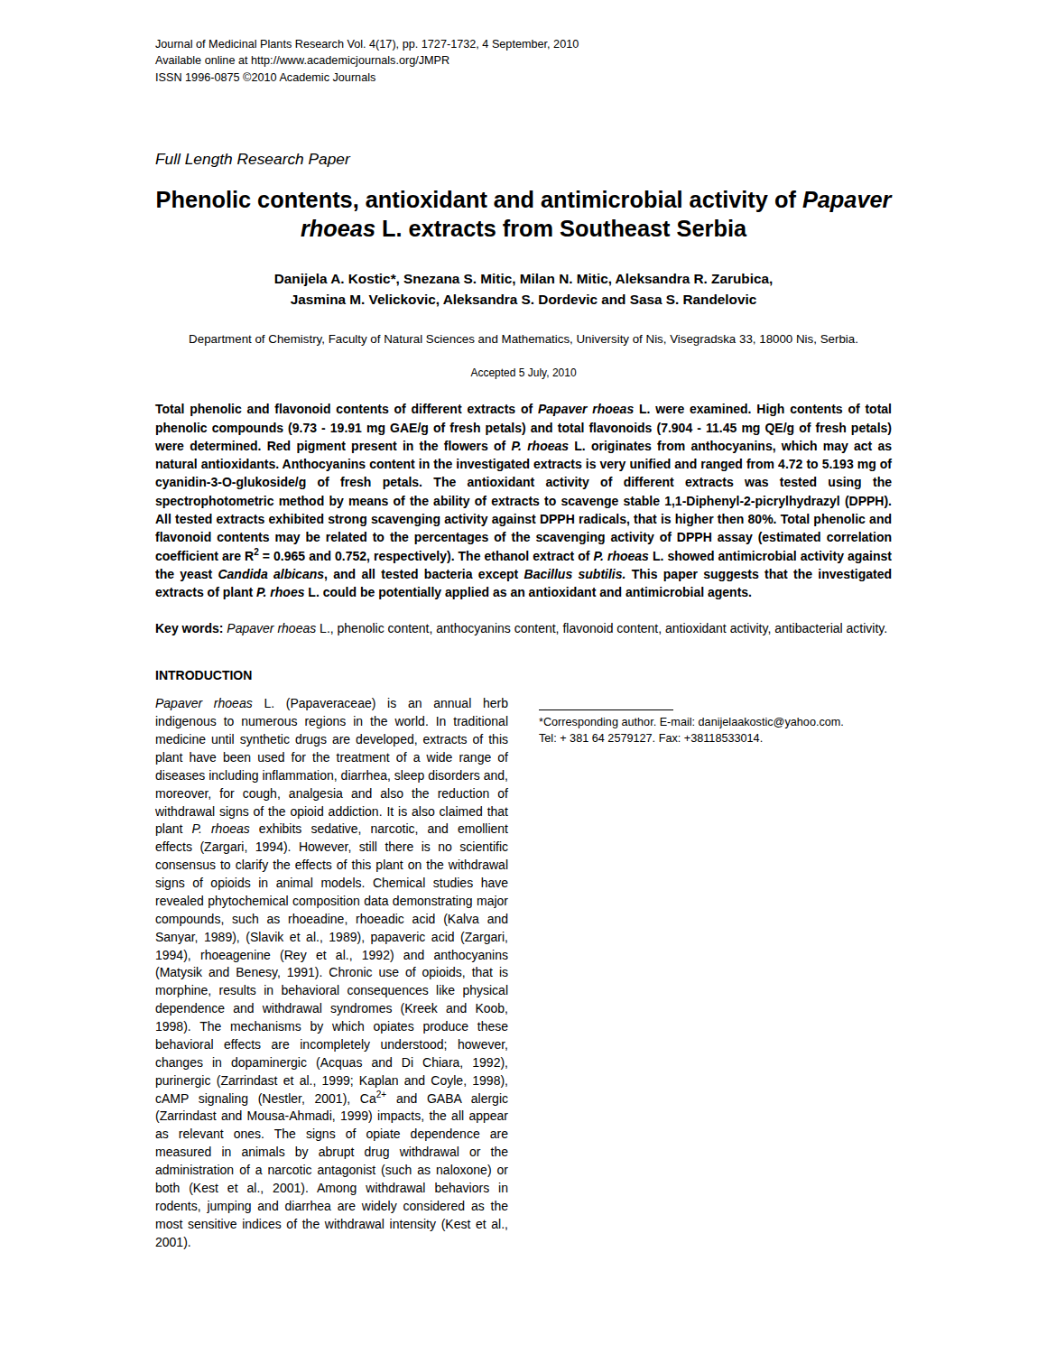Journal of Medicinal Plants Research Vol. 4(17), pp. 1727-1732, 4 September, 2010
Available online at http://www.academicjournals.org/JMPR
ISSN 1996-0875 ©2010 Academic Journals
Full Length Research Paper
Phenolic contents, antioxidant and antimicrobial activity of Papaver rhoeas L. extracts from Southeast Serbia
Danijela A. Kostic*, Snezana S. Mitic, Milan N. Mitic, Aleksandra R. Zarubica,
Jasmina M. Velickovic, Aleksandra S. Dordevic and Sasa S. Randelovic
Department of Chemistry, Faculty of Natural Sciences and Mathematics, University of Nis, Visegradska 33, 18000 Nis, Serbia.
Accepted 5 July, 2010
Total phenolic and flavonoid contents of different extracts of Papaver rhoeas L. were examined. High contents of total phenolic compounds (9.73 - 19.91 mg GAE/g of fresh petals) and total flavonoids (7.904 - 11.45 mg QE/g of fresh petals) were determined. Red pigment present in the flowers of P. rhoeas L. originates from anthocyanins, which may act as natural antioxidants. Anthocyanins content in the investigated extracts is very unified and ranged from 4.72 to 5.193 mg of cyanidin-3-O-glukoside/g of fresh petals. The antioxidant activity of different extracts was tested using the spectrophotometric method by means of the ability of extracts to scavenge stable 1,1-Diphenyl-2-picrylhydrazyl (DPPH). All tested extracts exhibited strong scavenging activity against DPPH radicals, that is higher then 80%. Total phenolic and flavonoid contents may be related to the percentages of the scavenging activity of DPPH assay (estimated correlation coefficient are R2 = 0.965 and 0.752, respectively). The ethanol extract of P. rhoeas L. showed antimicrobial activity against the yeast Candida albicans, and all tested bacteria except Bacillus subtilis. This paper suggests that the investigated extracts of plant P. rhoes L. could be potentially applied as an antioxidant and antimicrobial agents.
Key words: Papaver rhoeas L., phenolic content, anthocyanins content, flavonoid content, antioxidant activity, antibacterial activity.
INTRODUCTION
Papaver rhoeas L. (Papaveraceae) is an annual herb indigenous to numerous regions in the world. In traditional medicine until synthetic drugs are developed, extracts of this plant have been used for the treatment of a wide range of diseases including inflammation, diarrhea, sleep disorders and, moreover, for cough, analgesia and also the reduction of withdrawal signs of the opioid addiction. It is also claimed that plant P. rhoeas exhibits sedative, narcotic, and emollient effects (Zargari, 1994). However, still there is no scientific consensus to clarify the effects of this plant on the withdrawal signs of opioids in animal models. Chemical studies have revealed phytochemical composition data demonstrating major compounds, such as rhoeadine, rhoeadic acid (Kalva and Sanyar, 1989), (Slavik et al., 1989), papaveric acid (Zargari, 1994), rhoeagenine (Rey et al., 1992) and anthocyanins (Matysik and Benesy, 1991). Chronic use of opioids, that is morphine, results in behavioral consequences like physical dependence and withdrawal syndromes (Kreek and Koob, 1998). The mechanisms by which opiates produce these behavioral effects are incompletely understood; however, changes in dopaminergic (Acquas and Di Chiara, 1992), purinergic (Zarrindast et al., 1999; Kaplan and Coyle, 1998), cAMP signaling (Nestler, 2001), Ca2+ and GABA alergic (Zarrindast and Mousa-Ahmadi, 1999) impacts, the all appear as relevant ones. The signs of opiate dependence are measured in animals by abrupt drug withdrawal or the administration of a narcotic antagonist (such as naloxone) or both (Kest et al., 2001). Among withdrawal behaviors in rodents, jumping and diarrhea are widely considered as the most sensitive indices of the withdrawal intensity (Kest et al., 2001).
*Corresponding author. E-mail: danijelaakostic@yahoo.com.
Tel: + 381 64 2579127. Fax: +38118533014.